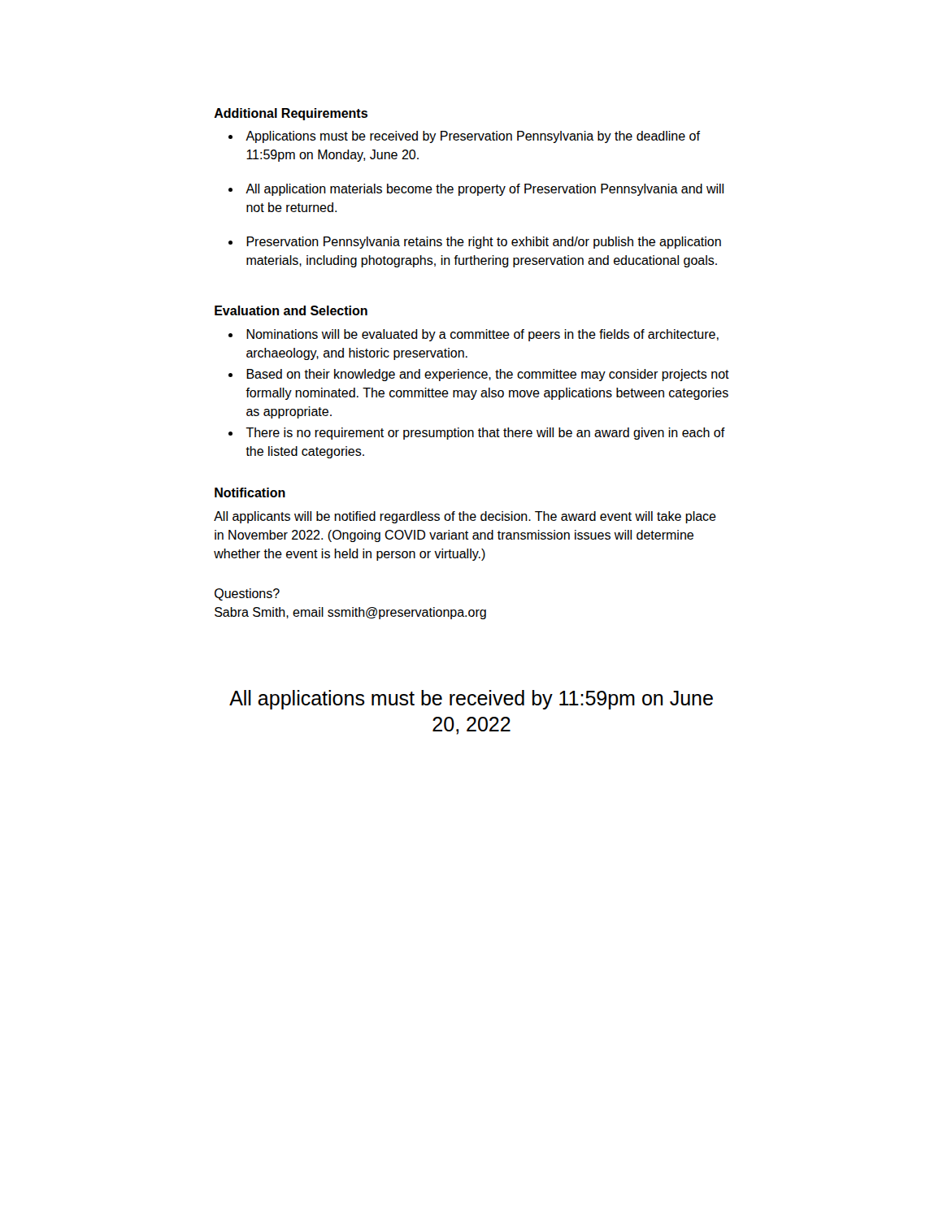Additional Requirements
Applications must be received by Preservation Pennsylvania by the deadline of 11:59pm on Monday, June 20.
All application materials become the property of Preservation Pennsylvania and will not be returned.
Preservation Pennsylvania retains the right to exhibit and/or publish the application materials, including photographs, in furthering preservation and educational goals.
Evaluation and Selection
Nominations will be evaluated by a committee of peers in the fields of architecture, archaeology, and historic preservation.
Based on their knowledge and experience, the committee may consider projects not formally nominated. The committee may also move applications between categories as appropriate.
There is no requirement or presumption that there will be an award given in each of the listed categories.
Notification
All applicants will be notified regardless of the decision. The award event will take place in November 2022. (Ongoing COVID variant and transmission issues will determine whether the event is held in person or virtually.)
Questions?
Sabra Smith, email ssmith@preservationpa.org
All applications must be received by 11:59pm on June 20, 2022